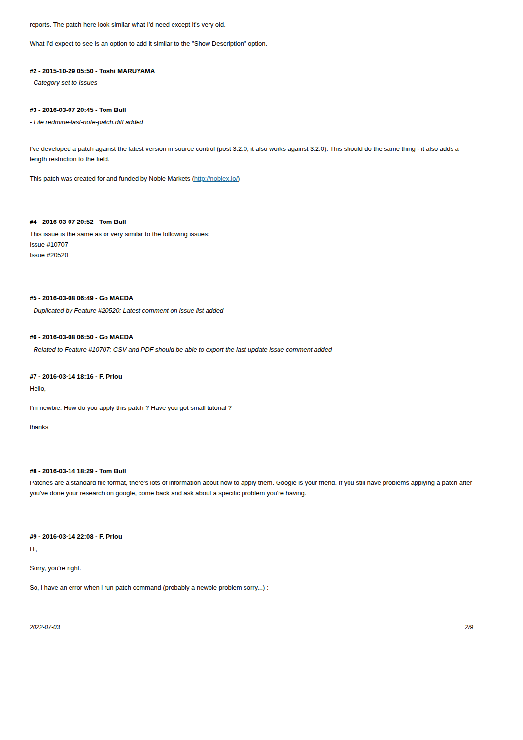reports. The patch here look similar what I'd need except it's very old.
What I'd expect to see is an option to add it similar to the "Show Description" option.
#2 - 2015-10-29 05:50 - Toshi MARUYAMA
- Category set to Issues
#3 - 2016-03-07 20:45 - Tom Bull
- File redmine-last-note-patch.diff added
I've developed a patch against the latest version in source control (post 3.2.0, it also works against 3.2.0). This should do the same thing - it also adds a length restriction to the field.
This patch was created for and funded by Noble Markets (http://noblex.io/)
#4 - 2016-03-07 20:52 - Tom Bull
This issue is the same as or very similar to the following issues:
Issue #10707
Issue #20520
#5 - 2016-03-08 06:49 - Go MAEDA
- Duplicated by Feature #20520: Latest comment on issue list added
#6 - 2016-03-08 06:50 - Go MAEDA
- Related to Feature #10707: CSV and PDF should be able to export the last update issue comment added
#7 - 2016-03-14 18:16 - F. Priou
Hello,
I'm newbie. How do you apply this patch ? Have you got small tutorial ?
thanks
#8 - 2016-03-14 18:29 - Tom Bull
Patches are a standard file format, there's lots of information about how to apply them. Google is your friend. If you still have problems applying a patch after you've done your research on google, come back and ask about a specific problem you're having.
#9 - 2016-03-14 22:08 - F. Priou
Hi,
Sorry, you're right.
So, i have an error when i run patch command (probably a newbie problem sorry...) :
2022-07-03 2/9